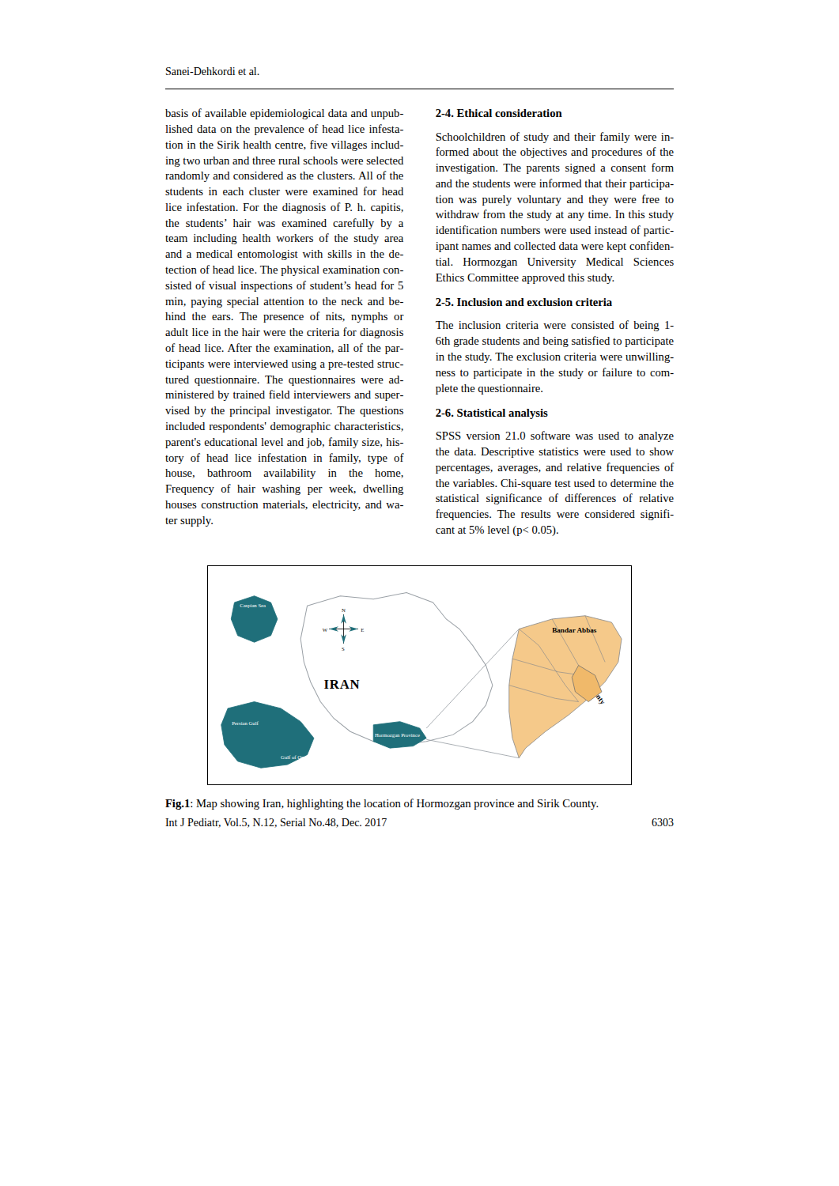Sanei-Dehkordi et al.
basis of available epidemiological data and unpublished data on the prevalence of head lice infestation in the Sirik health centre, five villages including two urban and three rural schools were selected randomly and considered as the clusters. All of the students in each cluster were examined for head lice infestation. For the diagnosis of P. h. capitis, the students’ hair was examined carefully by a team including health workers of the study area and a medical entomologist with skills in the detection of head lice. The physical examination consisted of visual inspections of student’s head for 5 min, paying special attention to the neck and behind the ears. The presence of nits, nymphs or adult lice in the hair were the criteria for diagnosis of head lice. After the examination, all of the participants were interviewed using a pre-tested structured questionnaire. The questionnaires were administered by trained field interviewers and supervised by the principal investigator. The questions included respondents' demographic characteristics, parent's educational level and job, family size, history of head lice infestation in family, type of house, bathroom availability in the home, Frequency of hair washing per week, dwelling houses construction materials, electricity, and water supply.
2-4. Ethical consideration
Schoolchildren of study and their family were informed about the objectives and procedures of the investigation. The parents signed a consent form and the students were informed that their participation was purely voluntary and they were free to withdraw from the study at any time. In this study identification numbers were used instead of participant names and collected data were kept confidential. Hormozgan University Medical Sciences Ethics Committee approved this study.
2-5. Inclusion and exclusion criteria
The inclusion criteria were consisted of being 1-6th grade students and being satisfied to participate in the study. The exclusion criteria were unwillingness to participate in the study or failure to complete the questionnaire.
2-6. Statistical analysis
SPSS version 21.0 software was used to analyze the data. Descriptive statistics were used to show percentages, averages, and relative frequencies of the variables. Chi-square test used to determine the statistical significance of differences of relative frequencies. The results were considered significant at 5% level (p< 0.05).
Caspian Sea Persian Gulf Gulf of Oman Hormozgan Province IRAN Bandar Abbas Sirik County N S W E
Fig.1: Map showing Iran, highlighting the location of Hormozgan province and Sirik County.
Int J Pediatr, Vol.5, N.12, Serial No.48, Dec. 2017 6303